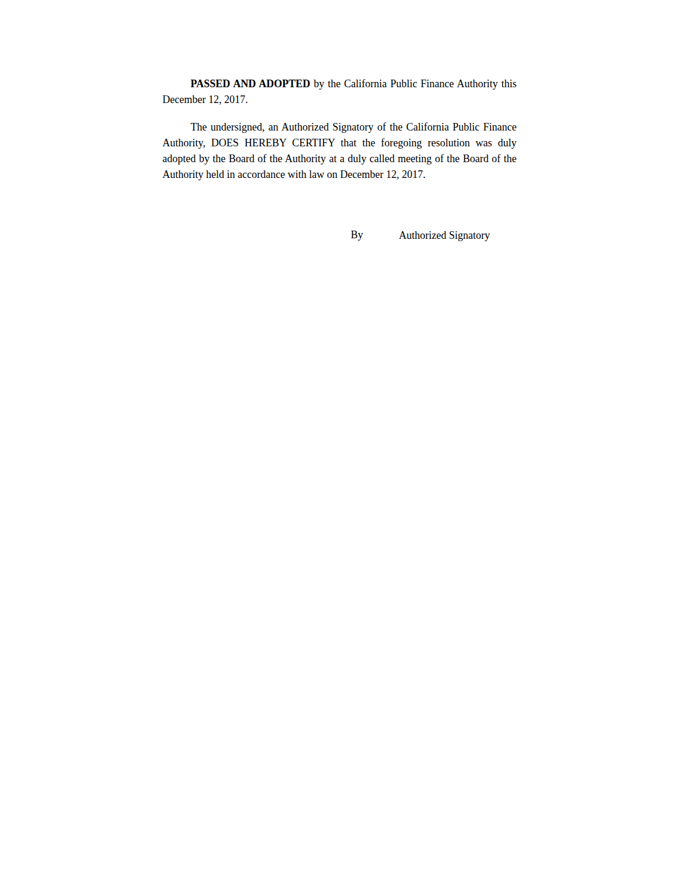PASSED AND ADOPTED by the California Public Finance Authority this December 12, 2017.
The undersigned, an Authorized Signatory of the California Public Finance Authority, DOES HEREBY CERTIFY that the foregoing resolution was duly adopted by the Board of the Authority at a duly called meeting of the Board of the Authority held in accordance with law on December 12, 2017.
By
Authorized Signatory